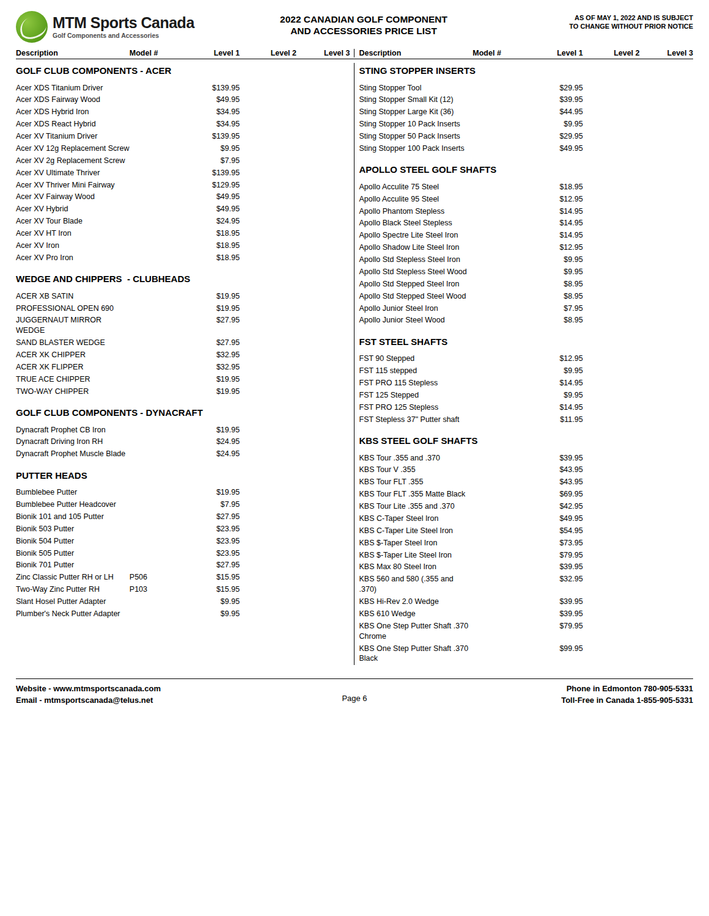MTM Sports Canada
Golf Components and Accessories
2022 CANADIAN GOLF COMPONENT
AND ACCESSORIES PRICE LIST
AS OF MAY 1, 2022 AND IS SUBJECT
TO CHANGE WITHOUT PRIOR NOTICE
Description
Model #
Level 1
Level 2
Level 3
Description
Model #
Level 1
Level 2
Level 3
GOLF CLUB COMPONENTS - ACER
| Acer XDS Titanium Driver | | $139.95 | | |
| Acer XDS Fairway Wood | | $49.95 | | |
| Acer XDS Hybrid Iron | | $34.95 | | |
| Acer XDS React Hybrid | | $34.95 | | |
| Acer XV Titanium Driver | | $139.95 | | |
| Acer XV 12g Replacement Screw | | $9.95 | | |
| Acer XV 2g Replacement Screw | | $7.95 | | |
| Acer XV Ultimate Thriver | | $139.95 | | |
| Acer XV Thriver Mini Fairway | | $129.95 | | |
| Acer XV Fairway Wood | | $49.95 | | |
| Acer XV Hybrid | | $49.95 | | |
| Acer XV Tour Blade | | $24.95 | | |
| Acer XV HT Iron | | $18.95 | | |
| Acer XV Iron | | $18.95 | | |
| Acer XV Pro Iron | | $18.95 | | |
WEDGE AND CHIPPERS - CLUBHEADS
| ACER XB SATIN | | $19.95 | | |
| PROFESSIONAL OPEN 690 | | $19.95 | | |
| JUGGERNAUT MIRROR WEDGE | | $27.95 | | |
| SAND BLASTER WEDGE | | $27.95 | | |
| ACER XK CHIPPER | | $32.95 | | |
| ACER XK FLIPPER | | $32.95 | | |
| TRUE ACE CHIPPER | | $19.95 | | |
| TWO-WAY CHIPPER | | $19.95 | | |
GOLF CLUB COMPONENTS - DYNACRAFT
| Dynacraft Prophet CB Iron | | $19.95 | | |
| Dynacraft Driving Iron RH | | $24.95 | | |
| Dynacraft Prophet Muscle Blade | | $24.95 | | |
PUTTER HEADS
| Bumblebee Putter | | $19.95 | | |
| Bumblebee Putter Headcover | | $7.95 | | |
| Bionik 101 and 105 Putter | | $27.95 | | |
| Bionik 503 Putter | | $23.95 | | |
| Bionik 504 Putter | | $23.95 | | |
| Bionik 505 Putter | | $23.95 | | |
| Bionik 701 Putter | | $27.95 | | |
| Zinc Classic Putter RH or LH | P506 | $15.95 | | |
| Two-Way Zinc Putter RH | P103 | $15.95 | | |
| Slant Hosel Putter Adapter | | $9.95 | | |
| Plumber's Neck Putter Adapter | | $9.95 | | |
STING STOPPER INSERTS
| Sting Stopper Tool | | $29.95 | | |
| Sting Stopper Small Kit (12) | | $39.95 | | |
| Sting Stopper Large Kit (36) | | $44.95 | | |
| Sting Stopper 10 Pack Inserts | | $9.95 | | |
| Sting Stopper 50 Pack Inserts | | $29.95 | | |
| Sting Stopper 100 Pack Inserts | | $49.95 | | |
APOLLO STEEL GOLF SHAFTS
| Apollo Acculite 75 Steel | | $18.95 | | |
| Apollo Acculite 95 Steel | | $12.95 | | |
| Apollo Phantom Stepless | | $14.95 | | |
| Apollo Black Steel Stepless | | $14.95 | | |
| Apollo Spectre Lite Steel Iron | | $14.95 | | |
| Apollo Shadow Lite Steel Iron | | $12.95 | | |
| Apollo Std Stepless Steel Iron | | $9.95 | | |
| Apollo Std Stepless Steel Wood | | $9.95 | | |
| Apollo Std Stepped Steel Iron | | $8.95 | | |
| Apollo Std Stepped Steel Wood | | $8.95 | | |
| Apollo Junior Steel Iron | | $7.95 | | |
| Apollo Junior Steel Wood | | $8.95 | | |
FST STEEL SHAFTS
| FST 90 Stepped | | $12.95 | | |
| FST 115 stepped | | $9.95 | | |
| FST PRO 115 Stepless | | $14.95 | | |
| FST 125 Stepped | | $9.95 | | |
| FST PRO 125 Stepless | | $14.95 | | |
| FST Stepless 37" Putter shaft | | $11.95 | | |
KBS STEEL GOLF SHAFTS
| KBS Tour .355 and .370 | | $39.95 | | |
| KBS Tour V .355 | | $43.95 | | |
| KBS Tour FLT .355 | | $43.95 | | |
| KBS Tour FLT .355 Matte Black | | $69.95 | | |
| KBS Tour Lite .355 and .370 | | $42.95 | | |
| KBS C-Taper Steel Iron | | $49.95 | | |
| KBS C-Taper Lite Steel Iron | | $54.95 | | |
| KBS $-Taper Steel Iron | | $73.95 | | |
| KBS $-Taper Lite Steel Iron | | $79.95 | | |
| KBS Max 80 Steel Iron | | $39.95 | | |
| KBS 560 and 580 (.355 and .370) | | $32.95 | | |
| KBS Hi-Rev 2.0 Wedge | | $39.95 | | |
| KBS 610 Wedge | | $39.95 | | |
| KBS One Step Putter Shaft .370 Chrome | | $79.95 | | |
| KBS One Step Putter Shaft .370 Black | | $99.95 | | |
Website - www.mtmsportscanada.com
Email - mtmsportscanada@telus.net
Page 6
Phone in Edmonton 780-905-5331
Toll-Free in Canada 1-855-905-5331